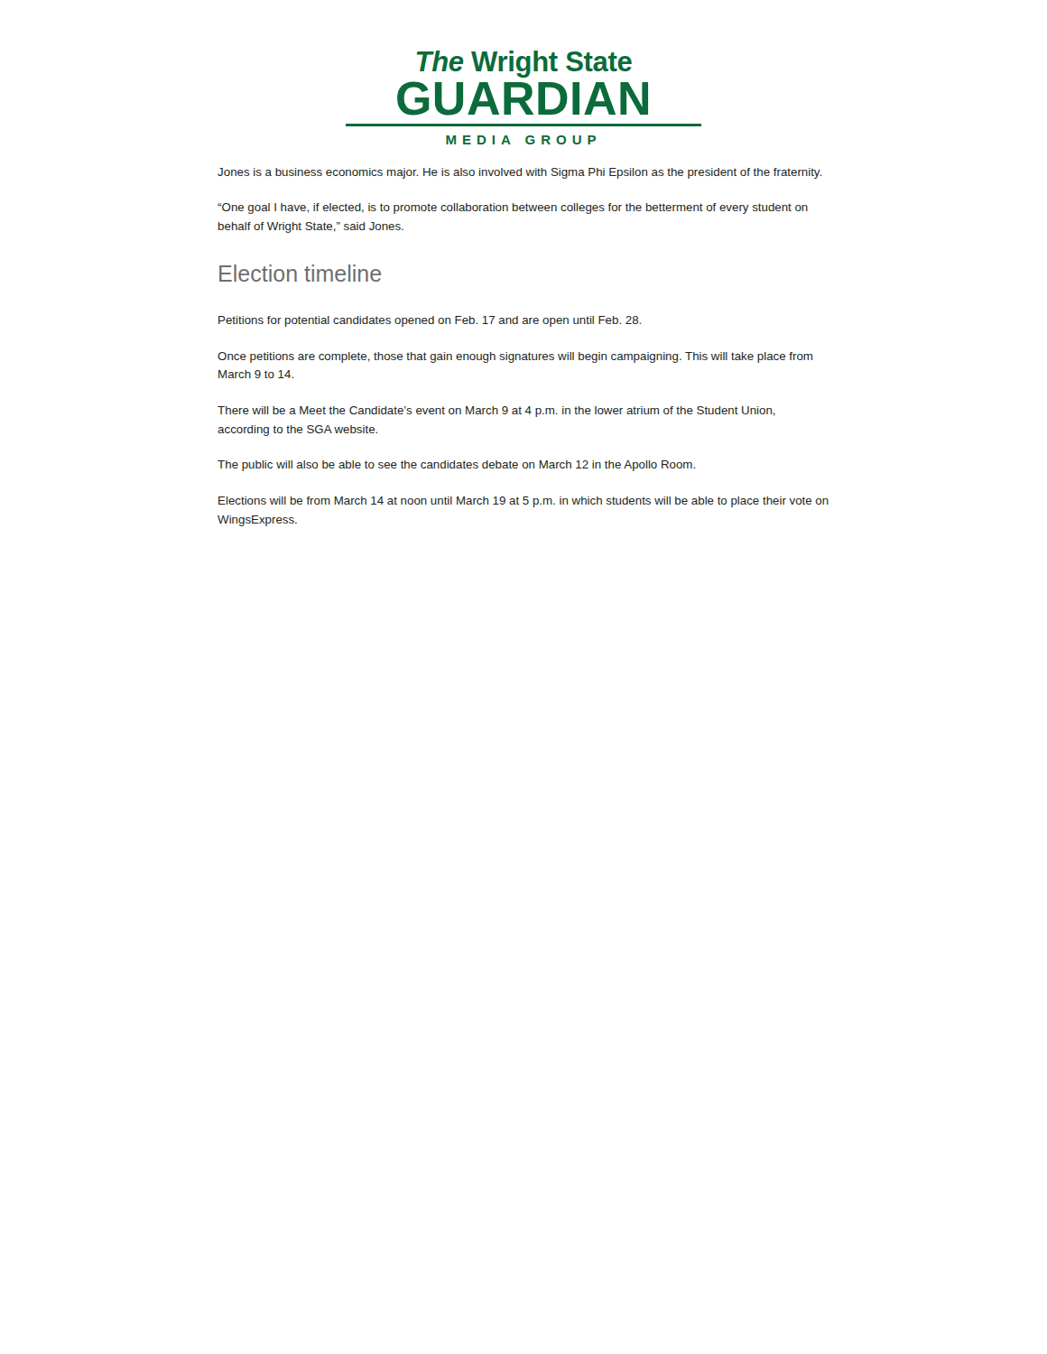The Wright State
GUARDIAN
MEDIA GROUP
Jones is a business economics major. He is also involved with Sigma Phi Epsilon as the president of the fraternity.
“One goal I have, if elected, is to promote collaboration between colleges for the betterment of every student on behalf of Wright State,” said Jones.
Election timeline
Petitions for potential candidates opened on Feb. 17 and are open until Feb. 28.
Once petitions are complete, those that gain enough signatures will begin campaigning. This will take place from March 9 to 14.
There will be a Meet the Candidate’s event on March 9 at 4 p.m. in the lower atrium of the Student Union, according to the SGA website.
The public will also be able to see the candidates debate on March 12 in the Apollo Room.
Elections will be from March 14 at noon until March 19 at 5 p.m. in which students will be able to place their vote on WingsExpress.